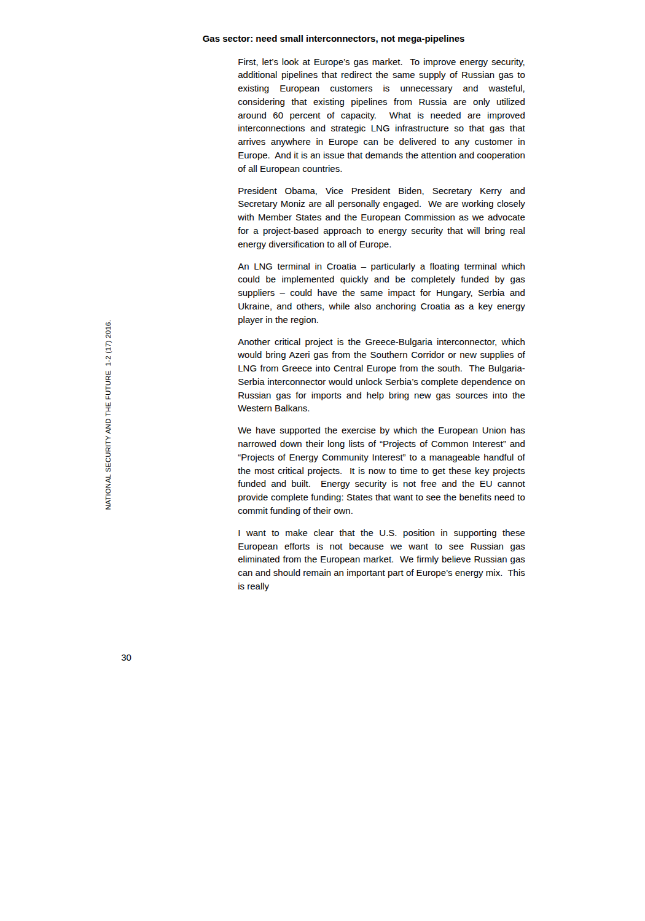NATIONAL SECURITY AND THE FUTURE 1-2 (17) 2016.
Gas sector: need small interconnectors, not mega-pipelines
First, let’s look at Europe’s gas market. To improve energy security, additional pipelines that redirect the same supply of Russian gas to existing European customers is unnecessary and wasteful, considering that existing pipelines from Russia are only utilized around 60 percent of capacity. What is needed are improved interconnections and strategic LNG infrastructure so that gas that arrives anywhere in Europe can be delivered to any customer in Europe. And it is an issue that demands the attention and cooperation of all European countries.
President Obama, Vice President Biden, Secretary Kerry and Secretary Moniz are all personally engaged. We are working closely with Member States and the European Commission as we advocate for a project-based approach to energy security that will bring real energy diversification to all of Europe.
An LNG terminal in Croatia – particularly a floating terminal which could be implemented quickly and be completely funded by gas suppliers – could have the same impact for Hungary, Serbia and Ukraine, and others, while also anchoring Croatia as a key energy player in the region.
Another critical project is the Greece-Bulgaria interconnector, which would bring Azeri gas from the Southern Corridor or new supplies of LNG from Greece into Central Europe from the south. The Bulgaria-Serbia interconnector would unlock Serbia’s complete dependence on Russian gas for imports and help bring new gas sources into the Western Balkans.
We have supported the exercise by which the European Union has narrowed down their long lists of “Projects of Common Interest” and “Projects of Energy Community Interest” to a manageable handful of the most critical projects. It is now to time to get these key projects funded and built. Energy security is not free and the EU cannot provide complete funding: States that want to see the benefits need to commit funding of their own.
I want to make clear that the U.S. position in supporting these European efforts is not because we want to see Russian gas eliminated from the European market. We firmly believe Russian gas can and should remain an important part of Europe’s energy mix. This is really
30